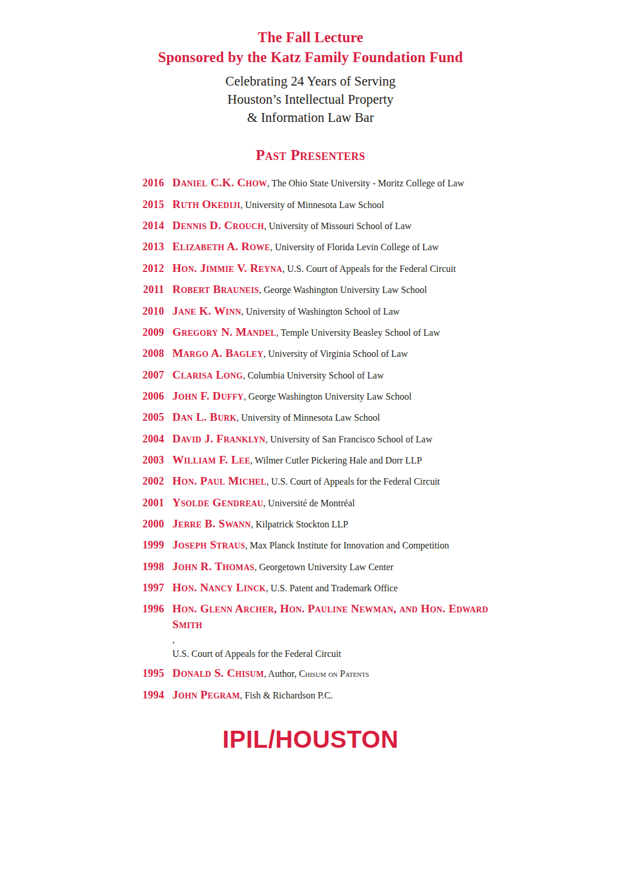The Fall Lecture
Sponsored by the Katz Family Foundation Fund
Celebrating 24 Years of Serving
Houston’s Intellectual Property
& Information Law Bar
Past Presenters
2016 Daniel C.K. Chow, The Ohio State University - Moritz College of Law
2015 Ruth Okediji, University of Minnesota Law School
2014 Dennis D. Crouch, University of Missouri School of Law
2013 Elizabeth A. Rowe, University of Florida Levin College of Law
2012 Hon. Jimmie V. Reyna, U.S. Court of Appeals for the Federal Circuit
2011 Robert Brauneis, George Washington University Law School
2010 Jane K. Winn, University of Washington School of Law
2009 Gregory N. Mandel, Temple University Beasley School of Law
2008 Margo A. Bagley, University of Virginia School of Law
2007 Clarisa Long, Columbia University School of Law
2006 John F. Duffy, George Washington University Law School
2005 Dan L. Burk, University of Minnesota Law School
2004 David J. Franklyn, University of San Francisco School of Law
2003 William F. Lee, Wilmer Cutler Pickering Hale and Dorr LLP
2002 Hon. Paul Michel, U.S. Court of Appeals for the Federal Circuit
2001 Ysolde Gendreau, Université de Montréal
2000 Jerre B. Swann, Kilpatrick Stockton LLP
1999 Joseph Straus, Max Planck Institute for Innovation and Competition
1998 John R. Thomas, Georgetown University Law Center
1997 Hon. Nancy Linck, U.S. Patent and Trademark Office
1996 Hon. Glenn Archer, Hon. Pauline Newman, and Hon. Edward Smith, U.S. Court of Appeals for the Federal Circuit
1995 Donald S. Chisum, Author, Chisum on Patents
1994 John Pegram, Fish & Richardson P.C.
IPIL/HOUSTON